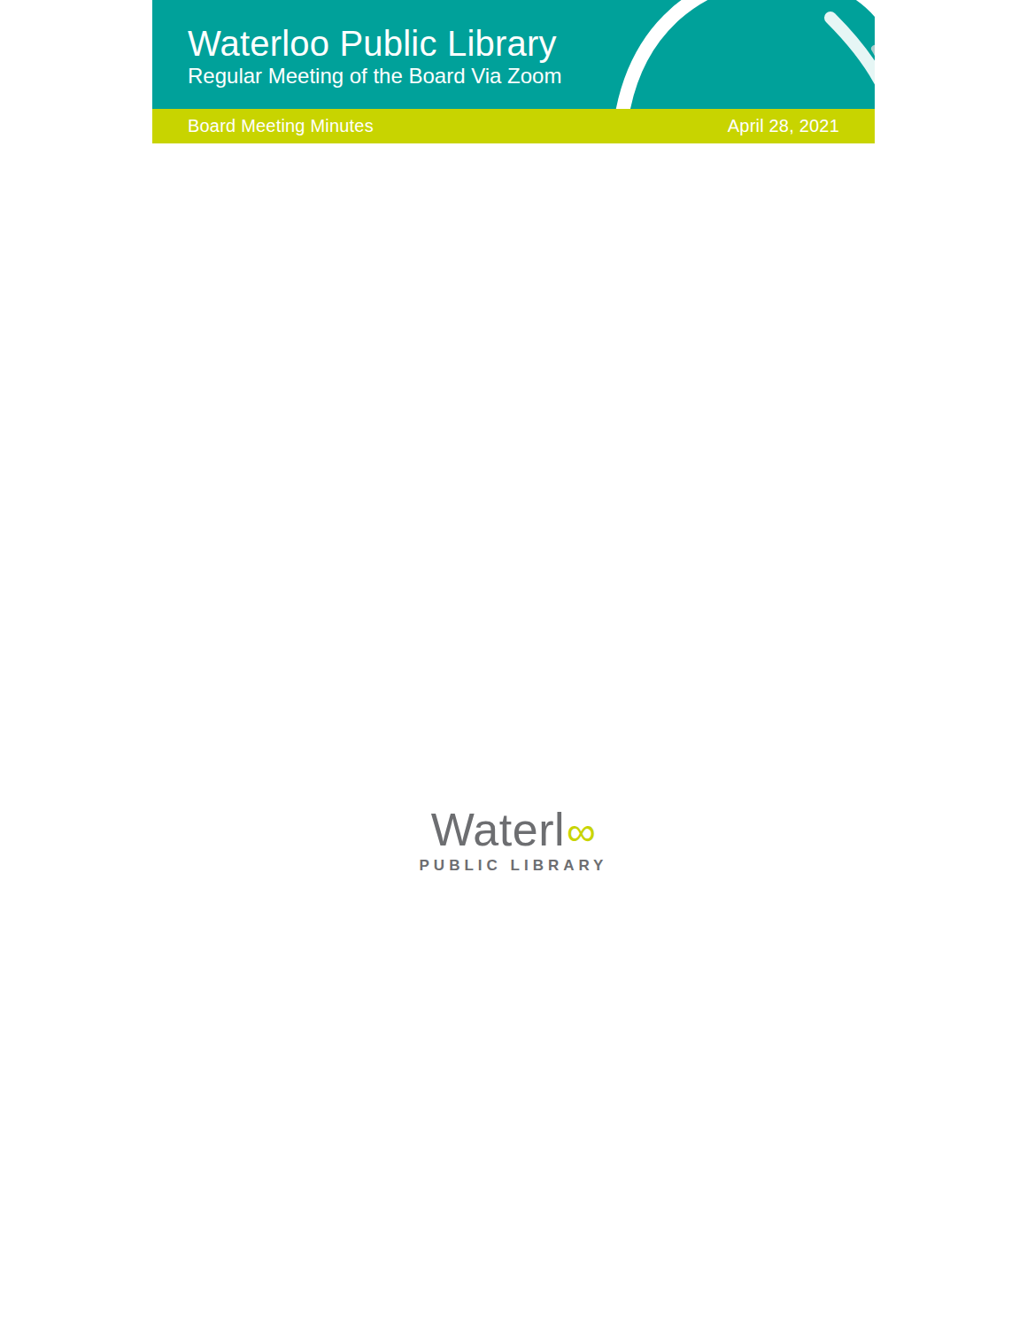Waterloo Public Library
Regular Meeting of the Board Via Zoom
Board Meeting Minutes April 28, 2021
Waterl∞
PUBLIC LIBRARY